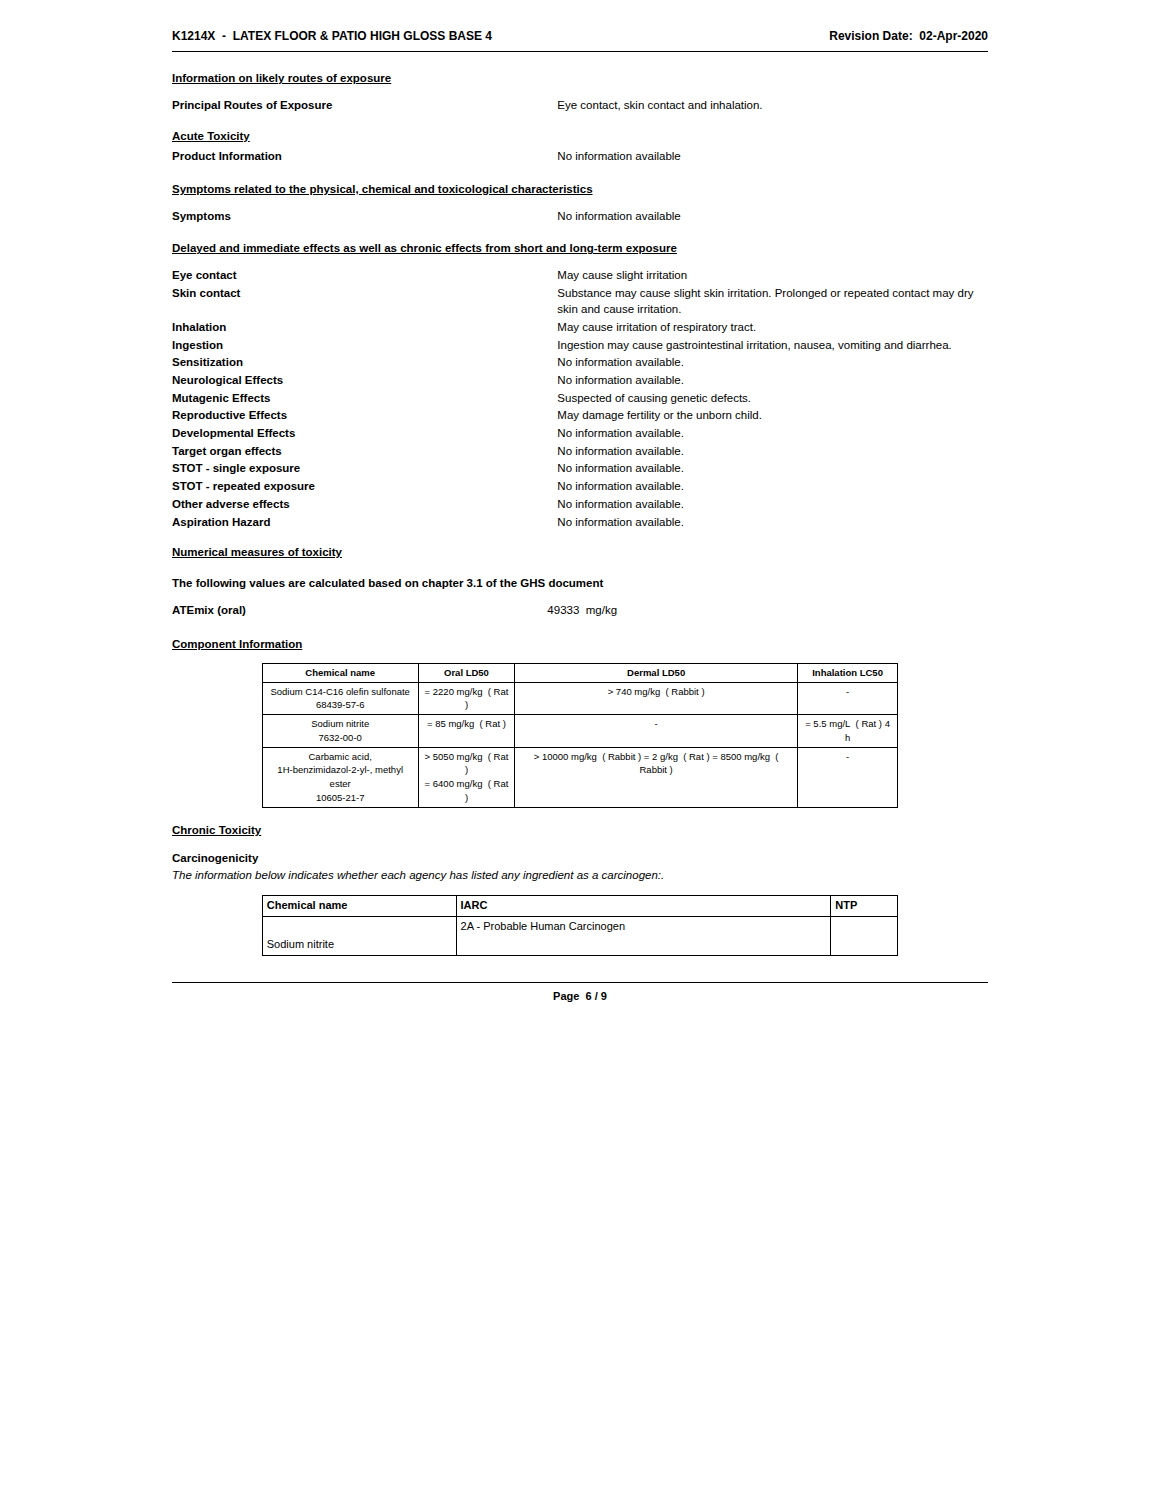K1214X - LATEX FLOOR & PATIO HIGH GLOSS BASE 4
Revision Date: 02-Apr-2020
Information on likely routes of exposure
Principal Routes of Exposure
Eye contact, skin contact and inhalation.
Acute Toxicity
Product Information
No information available
Symptoms related to the physical, chemical and toxicological characteristics
Symptoms
No information available
Delayed and immediate effects as well as chronic effects from short and long-term exposure
Eye contact
May cause slight irritation
Skin contact
Substance may cause slight skin irritation. Prolonged or repeated contact may dry skin and cause irritation.
Inhalation
May cause irritation of respiratory tract.
Ingestion
Ingestion may cause gastrointestinal irritation, nausea, vomiting and diarrhea.
Sensitization
No information available.
Neurological Effects
No information available.
Mutagenic Effects
Suspected of causing genetic defects.
Reproductive Effects
May damage fertility or the unborn child.
Developmental Effects
No information available.
Target organ effects
No information available.
STOT - single exposure
No information available.
STOT - repeated exposure
No information available.
Other adverse effects
No information available.
Aspiration Hazard
No information available.
Numerical measures of toxicity
The following values are calculated based on chapter 3.1 of the GHS document
ATEmix (oral)
49333 mg/kg
Component Information
| Chemical name | Oral LD50 | Dermal LD50 | Inhalation LC50 |
| --- | --- | --- | --- |
| Sodium C14-C16 olefin sulfonate 68439-57-6 | = 2220 mg/kg ( Rat ) | > 740 mg/kg ( Rabbit ) | - |
| Sodium nitrite 7632-00-0 | = 85 mg/kg ( Rat ) | - | = 5.5 mg/L ( Rat ) 4 h |
| Carbamic acid, 1H-benzimidazol-2-yl-, methyl ester 10605-21-7 | > 5050 mg/kg ( Rat ) = 6400 mg/kg ( Rat ) | > 10000 mg/kg ( Rabbit ) = 2 g/kg ( Rat ) = 8500 mg/kg ( Rabbit ) | - |
Chronic Toxicity
Carcinogenicity
The information below indicates whether each agency has listed any ingredient as a carcinogen:.
| Chemical name | IARC | NTP |
| --- | --- | --- |
| Sodium nitrite | 2A - Probable Human Carcinogen | |
Page 6 / 9